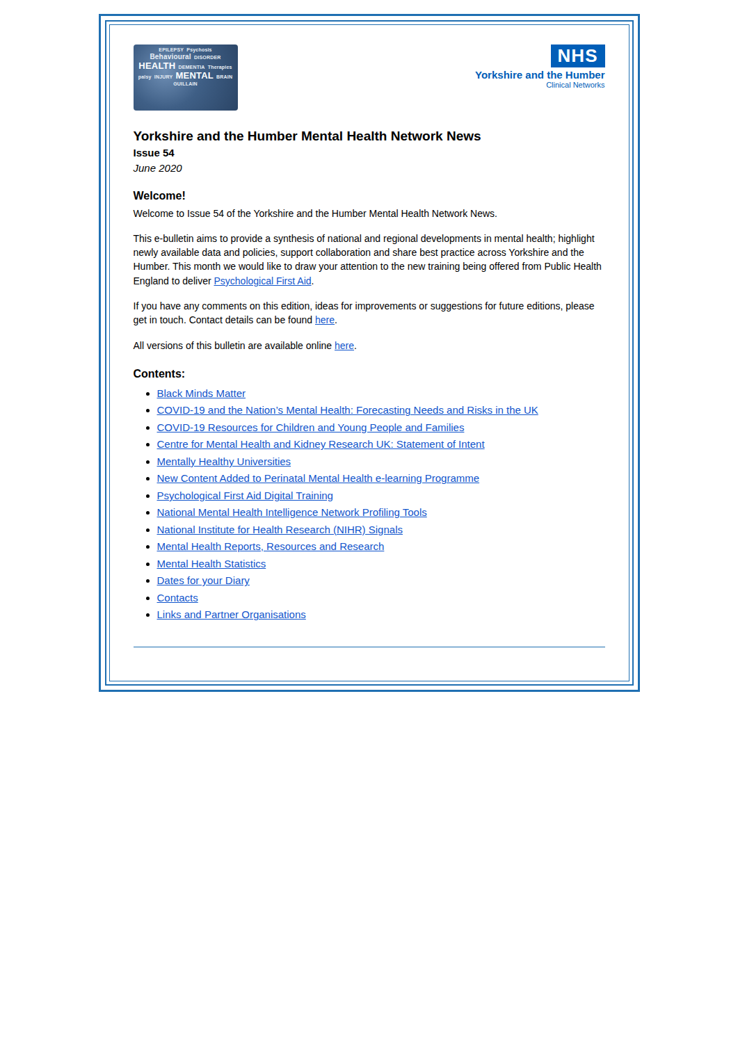EPILEPSY Psychosis Behavioural DISORDER HEALTH DEMENTIA Therapies palsy INJURY MENTAL BRAIN GUILLAIN
NHS
Yorkshire and the Humber Clinical Networks
Yorkshire and the Humber Mental Health Network News
Issue 54
June 2020
Welcome!
Welcome to Issue 54 of the Yorkshire and the Humber Mental Health Network News.
This e-bulletin aims to provide a synthesis of national and regional developments in mental health; highlight newly available data and policies, support collaboration and share best practice across Yorkshire and the Humber. This month we would like to draw your attention to the new training being offered from Public Health England to deliver Psychological First Aid.
If you have any comments on this edition, ideas for improvements or suggestions for future editions, please get in touch. Contact details can be found here.
All versions of this bulletin are available online here.
Contents:
Black Minds Matter
COVID-19 and the Nation’s Mental Health: Forecasting Needs and Risks in the UK
COVID-19 Resources for Children and Young People and Families
Centre for Mental Health and Kidney Research UK: Statement of Intent
Mentally Healthy Universities
New Content Added to Perinatal Mental Health e-learning Programme
Psychological First Aid Digital Training
National Mental Health Intelligence Network Profiling Tools
National Institute for Health Research (NIHR) Signals
Mental Health Reports, Resources and Research
Mental Health Statistics
Dates for your Diary
Contacts
Links and Partner Organisations